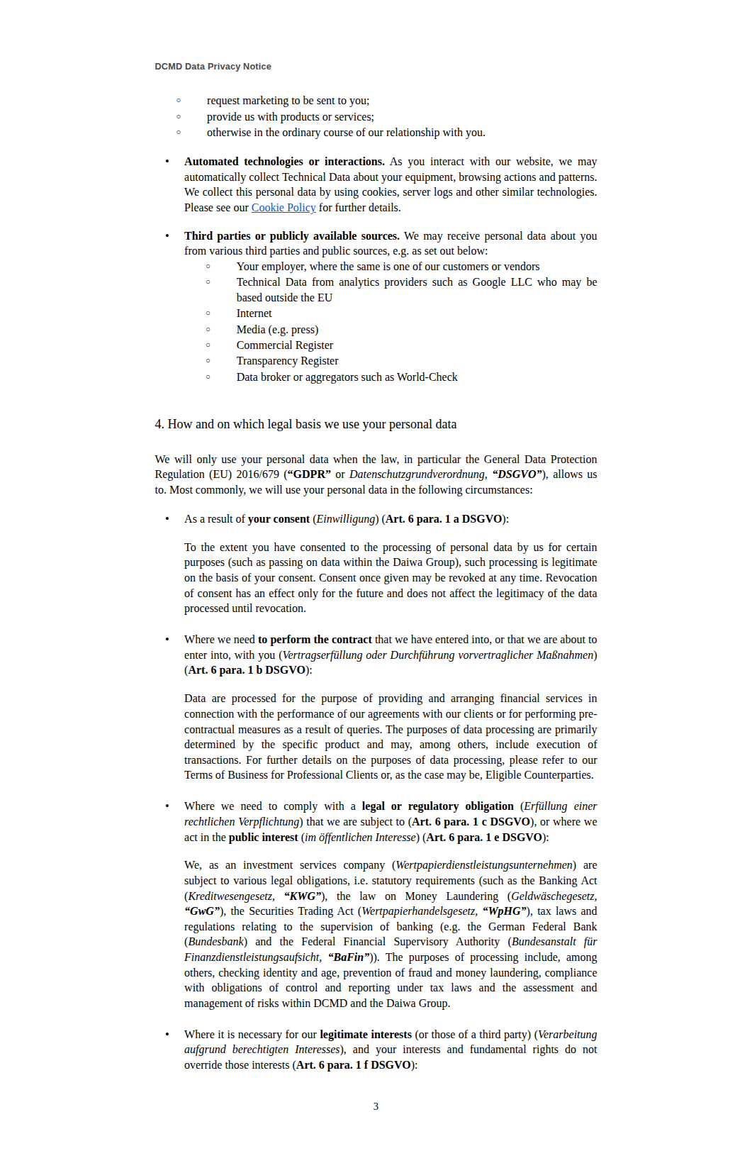DCMD Data Privacy Notice
request marketing to be sent to you;
provide us with products or services;
otherwise in the ordinary course of our relationship with you.
Automated technologies or interactions. As you interact with our website, we may automatically collect Technical Data about your equipment, browsing actions and patterns. We collect this personal data by using cookies, server logs and other similar technologies. Please see our Cookie Policy for further details.
Third parties or publicly available sources. We may receive personal data about you from various third parties and public sources, e.g. as set out below:
Your employer, where the same is one of our customers or vendors
Technical Data from analytics providers such as Google LLC who may be based outside the EU
Internet
Media (e.g. press)
Commercial Register
Transparency Register
Data broker or aggregators such as World-Check
4. How and on which legal basis we use your personal data
We will only use your personal data when the law, in particular the General Data Protection Regulation (EU) 2016/679 (“GDPR” or Datenschutzgrundverordnung, “DSGVO”), allows us to. Most commonly, we will use your personal data in the following circumstances:
As a result of your consent (Einwilligung) (Art. 6 para. 1 a DSGVO):
To the extent you have consented to the processing of personal data by us for certain purposes (such as passing on data within the Daiwa Group), such processing is legitimate on the basis of your consent. Consent once given may be revoked at any time. Revocation of consent has an effect only for the future and does not affect the legitimacy of the data processed until revocation.
Where we need to perform the contract that we have entered into, or that we are about to enter into, with you (Vertragserfüllung oder Durchführung vorvertraglicher Maßnahmen) (Art. 6 para. 1 b DSGVO):
Data are processed for the purpose of providing and arranging financial services in connection with the performance of our agreements with our clients or for performing pre-contractual measures as a result of queries. The purposes of data processing are primarily determined by the specific product and may, among others, include execution of transactions. For further details on the purposes of data processing, please refer to our Terms of Business for Professional Clients or, as the case may be, Eligible Counterparties.
Where we need to comply with a legal or regulatory obligation (Erfüllung einer rechtlichen Verpflichtung) that we are subject to (Art. 6 para. 1 c DSGVO), or where we act in the public interest (im öffentlichen Interesse) (Art. 6 para. 1 e DSGVO):
We, as an investment services company (Wertpapierdienstleistungsunternehmen) are subject to various legal obligations, i.e. statutory requirements (such as the Banking Act (Kreditwesengesetz, “KWG”), the law on Money Laundering (Geldwäschegesetz, “GwG”), the Securities Trading Act (Wertpapierhandelsgesetz, “WpHG”), tax laws and regulations relating to the supervision of banking (e.g. the German Federal Bank (Bundesbank) and the Federal Financial Supervisory Authority (Bundesanstalt für Finanzdienstleistungsaufsicht, “BaFin”)). The purposes of processing include, among others, checking identity and age, prevention of fraud and money laundering, compliance with obligations of control and reporting under tax laws and the assessment and management of risks within DCMD and the Daiwa Group.
Where it is necessary for our legitimate interests (or those of a third party) (Verarbeitung aufgrund berechtigten Interesses), and your interests and fundamental rights do not override those interests (Art. 6 para. 1 f DSGVO):
3